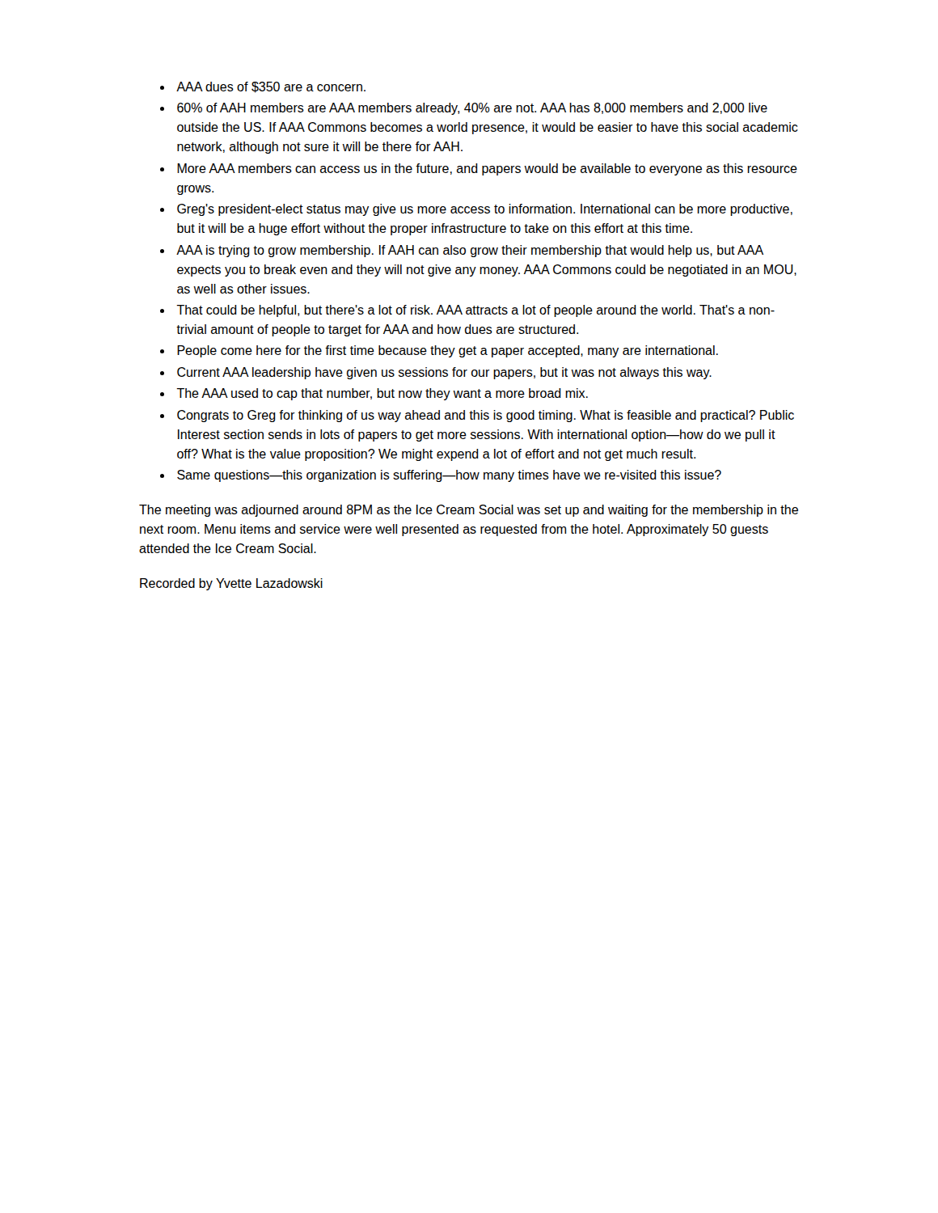AAA dues of $350 are a concern.
60% of AAH members are AAA members already, 40% are not. AAA has 8,000 members and 2,000 live outside the US. If AAA Commons becomes a world presence, it would be easier to have this social academic network, although not sure it will be there for AAH.
More AAA members can access us in the future, and papers would be available to everyone as this resource grows.
Greg's president-elect status may give us more access to information. International can be more productive, but it will be a huge effort without the proper infrastructure to take on this effort at this time.
AAA is trying to grow membership. If AAH can also grow their membership that would help us, but AAA expects you to break even and they will not give any money. AAA Commons could be negotiated in an MOU, as well as other issues.
That could be helpful, but there's a lot of risk. AAA attracts a lot of people around the world. That's a non-trivial amount of people to target for AAA and how dues are structured.
People come here for the first time because they get a paper accepted, many are international.
Current AAA leadership have given us sessions for our papers, but it was not always this way.
The AAA used to cap that number, but now they want a more broad mix.
Congrats to Greg for thinking of us way ahead and this is good timing. What is feasible and practical? Public Interest section sends in lots of papers to get more sessions. With international option—how do we pull it off? What is the value proposition? We might expend a lot of effort and not get much result.
Same questions—this organization is suffering—how many times have we re-visited this issue?
The meeting was adjourned around 8PM as the Ice Cream Social was set up and waiting for the membership in the next room. Menu items and service were well presented as requested from the hotel. Approximately 50 guests attended the Ice Cream Social.
Recorded by Yvette Lazadowski